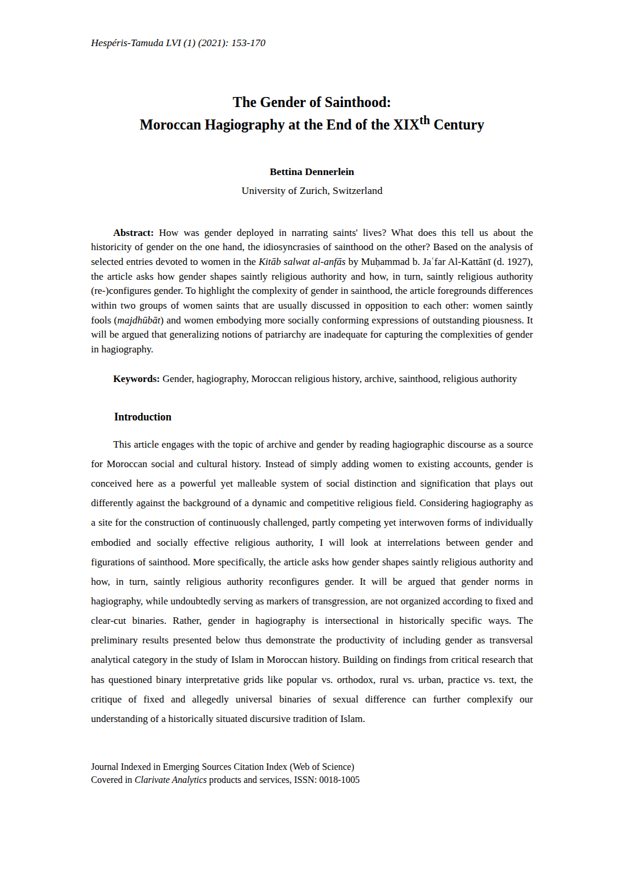Hespéris-Tamuda LVI (1) (2021): 153-170
The Gender of Sainthood:
Moroccan Hagiography at the End of the XIXth Century
Bettina Dennerlein
University of Zurich, Switzerland
Abstract: How was gender deployed in narrating saints' lives? What does this tell us about the historicity of gender on the one hand, the idiosyncrasies of sainthood on the other? Based on the analysis of selected entries devoted to women in the Kitāb salwat al-anfās by Muḥammad b. Jaʿfar Al-Kattānī (d. 1927), the article asks how gender shapes saintly religious authority and how, in turn, saintly religious authority (re-)configures gender. To highlight the complexity of gender in sainthood, the article foregrounds differences within two groups of women saints that are usually discussed in opposition to each other: women saintly fools (majdhūbāt) and women embodying more socially conforming expressions of outstanding piousness. It will be argued that generalizing notions of patriarchy are inadequate for capturing the complexities of gender in hagiography.
Keywords: Gender, hagiography, Moroccan religious history, archive, sainthood, religious authority
Introduction
This article engages with the topic of archive and gender by reading hagiographic discourse as a source for Moroccan social and cultural history. Instead of simply adding women to existing accounts, gender is conceived here as a powerful yet malleable system of social distinction and signification that plays out differently against the background of a dynamic and competitive religious field. Considering hagiography as a site for the construction of continuously challenged, partly competing yet interwoven forms of individually embodied and socially effective religious authority, I will look at interrelations between gender and figurations of sainthood. More specifically, the article asks how gender shapes saintly religious authority and how, in turn, saintly religious authority reconfigures gender. It will be argued that gender norms in hagiography, while undoubtedly serving as markers of transgression, are not organized according to fixed and clear-cut binaries. Rather, gender in hagiography is intersectional in historically specific ways. The preliminary results presented below thus demonstrate the productivity of including gender as transversal analytical category in the study of Islam in Moroccan history. Building on findings from critical research that has questioned binary interpretative grids like popular vs. orthodox, rural vs. urban, practice vs. text, the critique of fixed and allegedly universal binaries of sexual difference can further complexify our understanding of a historically situated discursive tradition of Islam.
Journal Indexed in Emerging Sources Citation Index (Web of Science)
Covered in Clarivate Analytics products and services, ISSN: 0018-1005